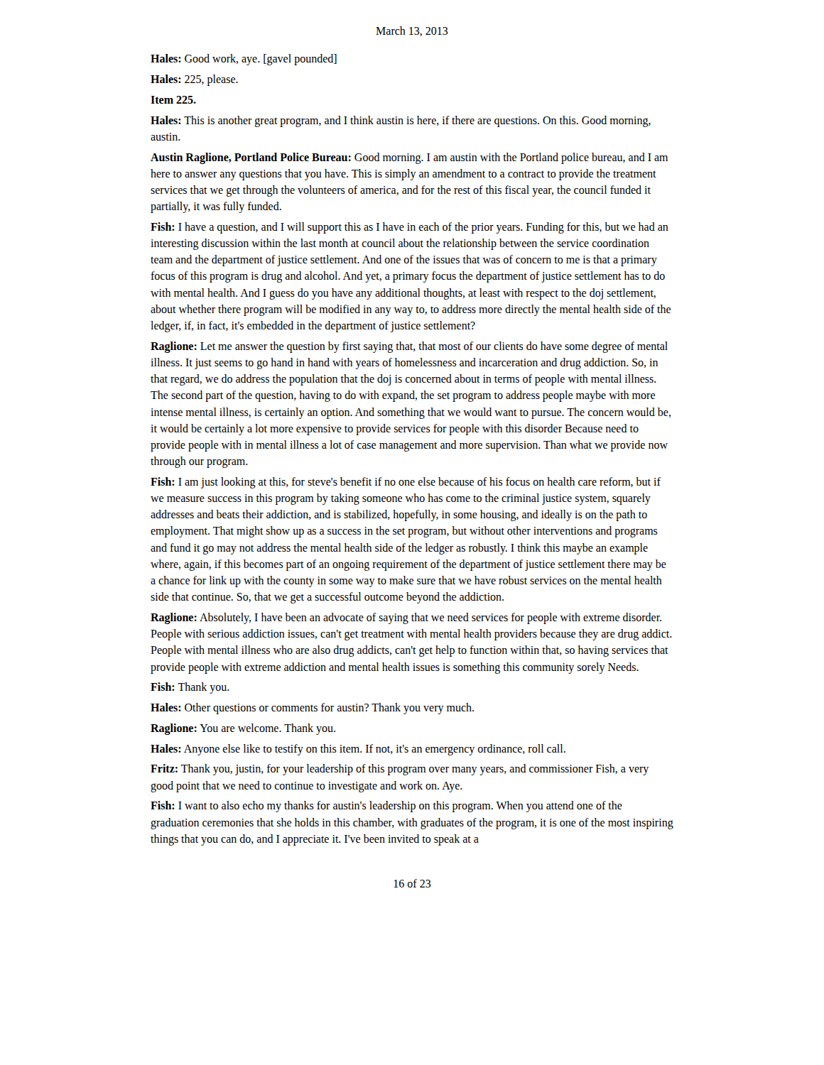March 13, 2013
Hales: Good work, aye. [gavel pounded]
Hales: 225, please.
Item 225.
Hales: This is another great program, and I think austin is here, if there are questions. On this. Good morning, austin.
Austin Raglione, Portland Police Bureau: Good morning. I am austin with the Portland police bureau, and I am here to answer any questions that you have. This is simply an amendment to a contract to provide the treatment services that we get through the volunteers of america, and for the rest of this fiscal year, the council funded it partially, it was fully funded.
Fish: I have a question, and I will support this as I have in each of the prior years. Funding for this, but we had an interesting discussion within the last month at council about the relationship between the service coordination team and the department of justice settlement. And one of the issues that was of concern to me is that a primary focus of this program is drug and alcohol. And yet, a primary focus the department of justice settlement has to do with mental health. And I guess do you have any additional thoughts, at least with respect to the doj settlement, about whether there program will be modified in any way to, to address more directly the mental health side of the ledger, if, in fact, it's embedded in the department of justice settlement?
Raglione: Let me answer the question by first saying that, that most of our clients do have some degree of mental illness. It just seems to go hand in hand with years of homelessness and incarceration and drug addiction. So, in that regard, we do address the population that the doj is concerned about in terms of people with mental illness. The second part of the question, having to do with expand, the set program to address people maybe with more intense mental illness, is certainly an option. And something that we would want to pursue. The concern would be, it would be certainly a lot more expensive to provide services for people with this disorder Because need to provide people with in mental illness a lot of case management and more supervision. Than what we provide now through our program.
Fish: I am just looking at this, for steve's benefit if no one else because of his focus on health care reform, but if we measure success in this program by taking someone who has come to the criminal justice system, squarely addresses and beats their addiction, and is stabilized, hopefully, in some housing, and ideally is on the path to employment. That might show up as a success in the set program, but without other interventions and programs and fund it go may not address the mental health side of the ledger as robustly. I think this maybe an example where, again, if this becomes part of an ongoing requirement of the department of justice settlement there may be a chance for link up with the county in some way to make sure that we have robust services on the mental health side that continue. So, that we get a successful outcome beyond the addiction.
Raglione: Absolutely, I have been an advocate of saying that we need services for people with extreme disorder. People with serious addiction issues, can't get treatment with mental health providers because they are drug addict. People with mental illness who are also drug addicts, can't get help to function within that, so having services that provide people with extreme addiction and mental health issues is something this community sorely Needs.
Fish: Thank you.
Hales: Other questions or comments for austin? Thank you very much.
Raglione: You are welcome. Thank you.
Hales: Anyone else like to testify on this item. If not, it's an emergency ordinance, roll call.
Fritz: Thank you, justin, for your leadership of this program over many years, and commissioner Fish, a very good point that we need to continue to investigate and work on. Aye.
Fish: I want to also echo my thanks for austin's leadership on this program. When you attend one of the graduation ceremonies that she holds in this chamber, with graduates of the program, it is one of the most inspiring things that you can do, and I appreciate it. I've been invited to speak at a
16 of 23